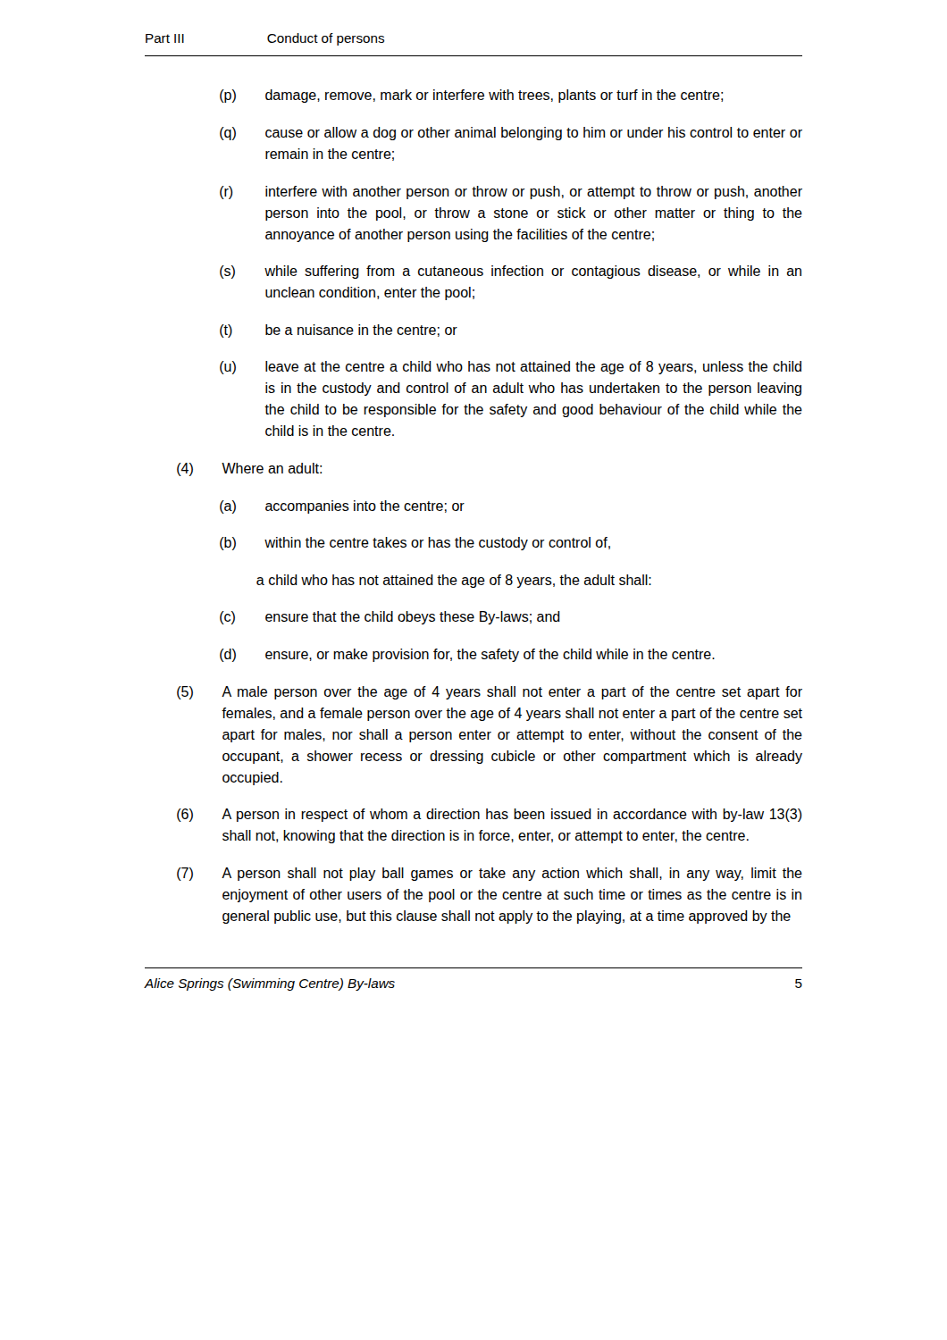Part III Conduct of persons
(p) damage, remove, mark or interfere with trees, plants or turf in the centre;
(q) cause or allow a dog or other animal belonging to him or under his control to enter or remain in the centre;
(r) interfere with another person or throw or push, or attempt to throw or push, another person into the pool, or throw a stone or stick or other matter or thing to the annoyance of another person using the facilities of the centre;
(s) while suffering from a cutaneous infection or contagious disease, or while in an unclean condition, enter the pool;
(t) be a nuisance in the centre; or
(u) leave at the centre a child who has not attained the age of 8 years, unless the child is in the custody and control of an adult who has undertaken to the person leaving the child to be responsible for the safety and good behaviour of the child while the child is in the centre.
(4) Where an adult:
(a) accompanies into the centre; or
(b) within the centre takes or has the custody or control of,
a child who has not attained the age of 8 years, the adult shall:
(c) ensure that the child obeys these By-laws; and
(d) ensure, or make provision for, the safety of the child while in the centre.
(5) A male person over the age of 4 years shall not enter a part of the centre set apart for females, and a female person over the age of 4 years shall not enter a part of the centre set apart for males, nor shall a person enter or attempt to enter, without the consent of the occupant, a shower recess or dressing cubicle or other compartment which is already occupied.
(6) A person in respect of whom a direction has been issued in accordance with by-law 13(3) shall not, knowing that the direction is in force, enter, or attempt to enter, the centre.
(7) A person shall not play ball games or take any action which shall, in any way, limit the enjoyment of other users of the pool or the centre at such time or times as the centre is in general public use, but this clause shall not apply to the playing, at a time approved by the
Alice Springs (Swimming Centre) By-laws 5